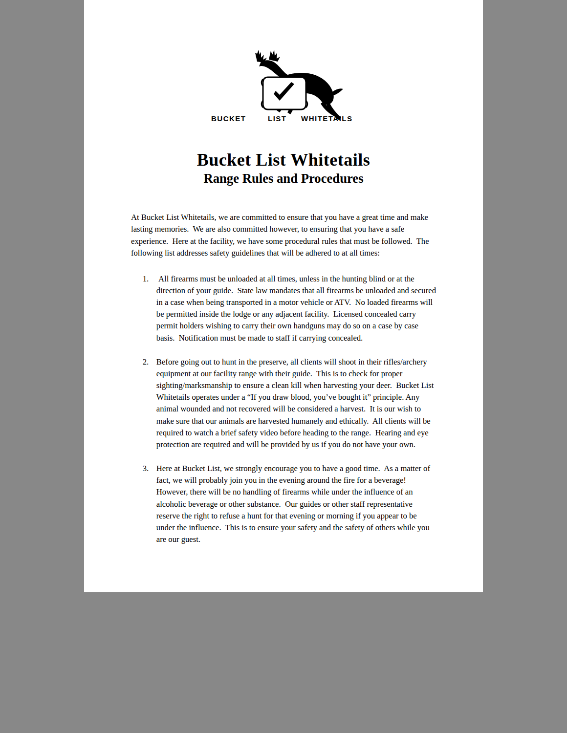BUCKET LIST WHITETAILS
Bucket List Whitetails
Range Rules and Procedures
At Bucket List Whitetails, we are committed to ensure that you have a great time and make lasting memories. We are also committed however, to ensuring that you have a safe experience. Here at the facility, we have some procedural rules that must be followed. The following list addresses safety guidelines that will be adhered to at all times:
All firearms must be unloaded at all times, unless in the hunting blind or at the direction of your guide. State law mandates that all firearms be unloaded and secured in a case when being transported in a motor vehicle or ATV. No loaded firearms will be permitted inside the lodge or any adjacent facility. Licensed concealed carry permit holders wishing to carry their own handguns may do so on a case by case basis. Notification must be made to staff if carrying concealed.
Before going out to hunt in the preserve, all clients will shoot in their rifles/archery equipment at our facility range with their guide. This is to check for proper sighting/marksmanship to ensure a clean kill when harvesting your deer. Bucket List Whitetails operates under a “If you draw blood, you’ve bought it” principle. Any animal wounded and not recovered will be considered a harvest. It is our wish to make sure that our animals are harvested humanely and ethically. All clients will be required to watch a brief safety video before heading to the range. Hearing and eye protection are required and will be provided by us if you do not have your own.
Here at Bucket List, we strongly encourage you to have a good time. As a matter of fact, we will probably join you in the evening around the fire for a beverage! However, there will be no handling of firearms while under the influence of an alcoholic beverage or other substance. Our guides or other staff representative reserve the right to refuse a hunt for that evening or morning if you appear to be under the influence. This is to ensure your safety and the safety of others while you are our guest.